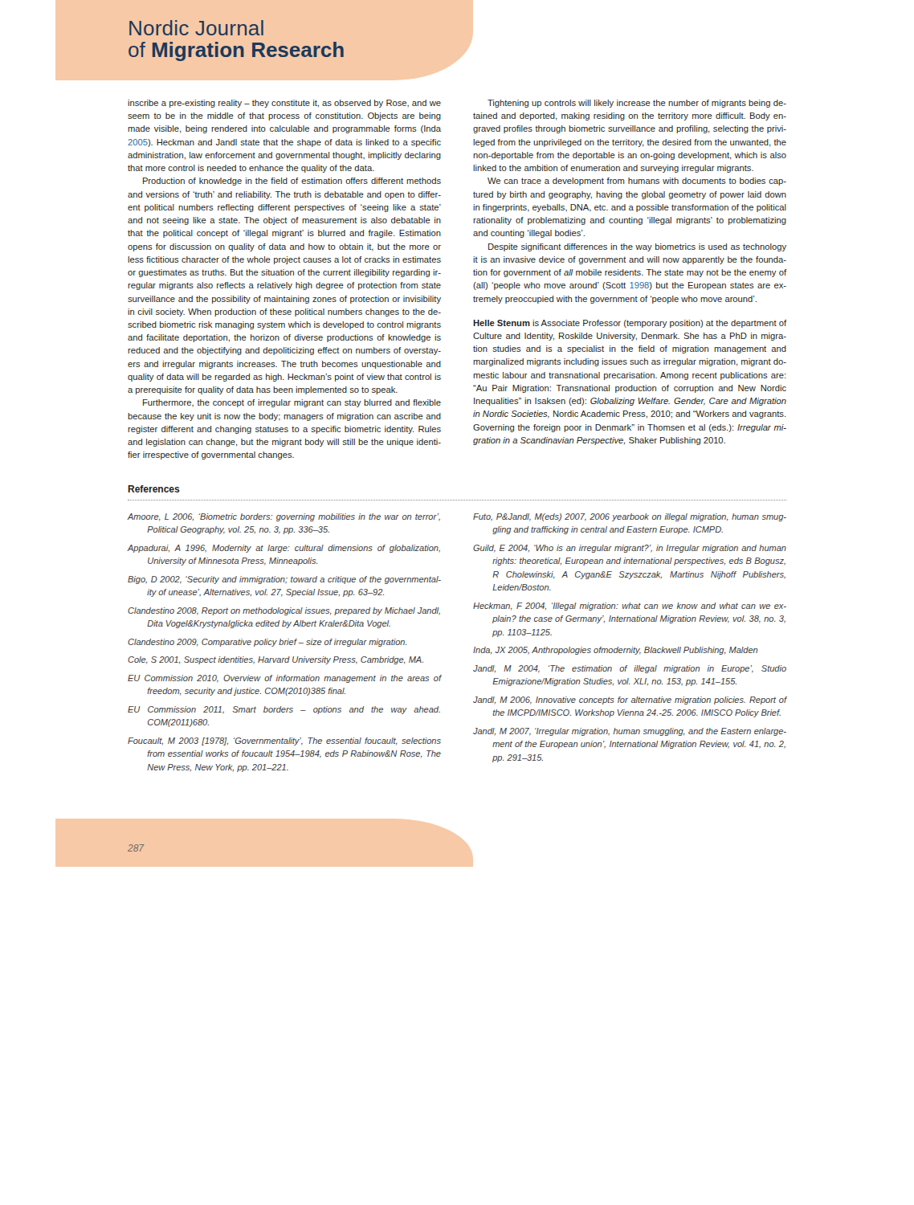Nordic Journal
of Migration Research
inscribe a pre-existing reality – they constitute it, as observed by Rose, and we seem to be in the middle of that process of constitution. Objects are being made visible, being rendered into calculable and programmable forms (Inda 2005). Heckman and Jandl state that the shape of data is linked to a specific administration, law enforcement and governmental thought, implicitly declaring that more control is needed to enhance the quality of the data.
Production of knowledge in the field of estimation offers different methods and versions of ‘truth’ and reliability. The truth is debatable and open to different political numbers reflecting different perspectives of ‘seeing like a state’ and not seeing like a state. The object of measurement is also debatable in that the political concept of ‘illegal migrant’ is blurred and fragile. Estimation opens for discussion on quality of data and how to obtain it, but the more or less fictitious character of the whole project causes a lot of cracks in estimates or guestimates as truths. But the situation of the current illegibility regarding irregular migrants also reflects a relatively high degree of protection from state surveillance and the possibility of maintaining zones of protection or invisibility in civil society. When production of these political numbers changes to the described biometric risk managing system which is developed to control migrants and facilitate deportation, the horizon of diverse productions of knowledge is reduced and the objectifying and depoliticizing effect on numbers of overstayers and irregular migrants increases. The truth becomes unquestionable and quality of data will be regarded as high. Heckman’s point of view that control is a prerequisite for quality of data has been implemented so to speak.
Furthermore, the concept of irregular migrant can stay blurred and flexible because the key unit is now the body; managers of migration can ascribe and register different and changing statuses to a specific biometric identity. Rules and legislation can change, but the migrant body will still be the unique identifier irrespective of governmental changes.
Tightening up controls will likely increase the number of migrants being detained and deported, making residing on the territory more difficult. Body engraved profiles through biometric surveillance and profiling, selecting the privileged from the unprivileged on the territory, the desired from the unwanted, the non-deportable from the deportable is an on-going development, which is also linked to the ambition of enumeration and surveying irregular migrants.
We can trace a development from humans with documents to bodies captured by birth and geography, having the global geometry of power laid down in fingerprints, eyeballs, DNA, etc. and a possible transformation of the political rationality of problematizing and counting ‘illegal migrants’ to problematizing and counting ‘illegal bodies’.
Despite significant differences in the way biometrics is used as technology it is an invasive device of government and will now apparently be the foundation for government of all mobile residents. The state may not be the enemy of (all) ‘people who move around’ (Scott 1998) but the European states are extremely preoccupied with the government of ‘people who move around’.
Helle Stenum is Associate Professor (temporary position) at the department of Culture and Identity, Roskilde University, Denmark. She has a PhD in migration studies and is a specialist in the field of migration management and marginalized migrants including issues such as irregular migration, migrant domestic labour and transnational precarisation. Among recent publications are: “Au Pair Migration: Transnational production of corruption and New Nordic Inequalities” in Isaksen (ed): Globalizing Welfare. Gender, Care and Migration in Nordic Societies, Nordic Academic Press, 2010; and “Workers and vagrants. Governing the foreign poor in Denmark” in Thomsen et al (eds.): Irregular migration in a Scandinavian Perspective, Shaker Publishing 2010.
References
Amoore, L 2006, ‘Biometric borders: governing mobilities in the war on terror’, Political Geography, vol. 25, no. 3, pp. 336–35.
Appadurai, A 1996, Modernity at large: cultural dimensions of globalization, University of Minnesota Press, Minneapolis.
Bigo, D 2002, ‘Security and immigration; toward a critique of the governmentality of unease’, Alternatives, vol. 27, Special Issue, pp. 63–92.
Clandestino 2008, Report on methodological issues, prepared by Michael Jandl, Dita Vogel&KrystynaIglicka edited by Albert Kraler&Dita Vogel.
Clandestino 2009, Comparative policy brief – size of irregular migration.
Cole, S 2001, Suspect identities, Harvard University Press, Cambridge, MA.
EU Commission 2010, Overview of information management in the areas of freedom, security and justice. COM(2010)385 final.
EU Commission 2011, Smart borders – options and the way ahead. COM(2011)680.
Foucault, M 2003 [1978], ‘Governmentality’, The essential foucault, selections from essential works of foucault 1954–1984, eds P Rabinow&N Rose, The New Press, New York, pp. 201–221.
Futo, P&Jandl, M(eds) 2007, 2006 yearbook on illegal migration, human smuggling and trafficking in central and Eastern Europe. ICMPD.
Guild, E 2004, ‘Who is an irregular migrant?’, in Irregular migration and human rights: theoretical, European and international perspectives, eds B Bogusz, R Cholewinski, A Cygan&E Szyszczak, Martinus Nijhoff Publishers, Leiden/Boston.
Heckman, F 2004, ‘Illegal migration: what can we know and what can we explain? the case of Germany’, International Migration Review, vol. 38, no. 3, pp. 1103–1125.
Inda, JX 2005, Anthropologies ofmodernity, Blackwell Publishing, Malden
Jandl, M 2004, ‘The estimation of illegal migration in Europe’, Studio Emigrazione/Migration Studies, vol. XLI, no. 153, pp. 141–155.
Jandl, M 2006, Innovative concepts for alternative migration policies. Report of the IMCPD/IMISCO. Workshop Vienna 24.-25. 2006. IMISCO Policy Brief.
Jandl, M 2007, ‘Irregular migration, human smuggling, and the Eastern enlargement of the European union’, International Migration Review, vol. 41, no. 2, pp. 291–315.
287